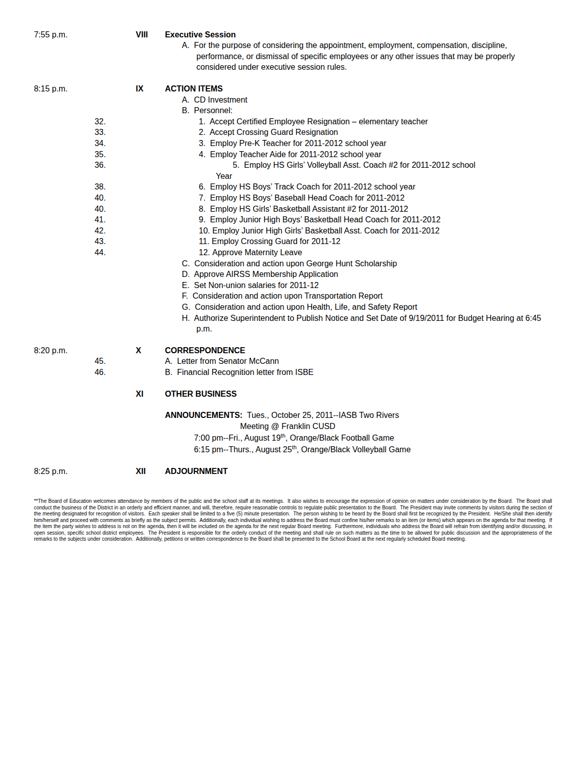| 7:55 p.m. | | VIII | Executive Session A. For the purpose of considering the appointment, employment, compensation, discipline, performance, or dismissal of specific employees or any other issues that may be properly considered under executive session rules. |
| 8:15 p.m. | | IX | ACTION ITEMS A. CD Investment B. Personnel: |
| | 32. | | 1. Accept Certified Employee Resignation – elementary teacher |
| | 33. | | 2. Accept Crossing Guard Resignation |
| | 34. | | 3. Employ Pre-K Teacher for 2011-2012 school year |
| | 35. | | 4. Employ Teacher Aide for 2011-2012 school year |
| | 36. | | 5. Employ HS Girls’ Volleyball Asst. Coach #2 for 2011-2012 school Year |
| | 38. | | 6. Employ HS Boys’ Track Coach for 2011-2012 school year |
| | 40. | | 7. Employ HS Boys’ Baseball Head Coach for 2011-2012 |
| | 40. | | 8. Employ HS Girls’ Basketball Assistant #2 for 2011-2012 |
| | 41. | | 9. Employ Junior High Boys’ Basketball Head Coach for 2011-2012 |
| | 42. | | 10. Employ Junior High Girls’ Basketball Asst. Coach for 2011-2012 |
| | 43. | | 11. Employ Crossing Guard for 2011-12 |
| | 44. | | 12. Approve Maternity Leave |
| | | | C. Consideration and action upon George Hunt Scholarship D. Approve AIRSS Membership Application E. Set Non-union salaries for 2011-12 F. Consideration and action upon Transportation Report G. Consideration and action upon Health, Life, and Safety Report H. Authorize Superintendent to Publish Notice and Set Date of 9/19/2011 for Budget Hearing at 6:45 p.m. |
| 8:20 p.m. | | X | CORRESPONDENCE |
| | 45. | | A. Letter from Senator McCann |
| | 46. | | B. Financial Recognition letter from ISBE |
| | | XI | OTHER BUSINESS |
| | | | ANNOUNCEMENTS: Tues., October 25, 2011--IASB Two Rivers Meeting @ Franklin CUSD 7:00 pm--Fri., August 19 th , Orange/Black Football Game 6:15 pm--Thurs., August 25 th , Orange/Black Volleyball Game |
| 8:25 p.m. | | XII | ADJOURNMENT |
**The Board of Education welcomes attendance by members of the public and the school staff at its meetings. It also wishes to encourage the expression of opinion on matters under consideration by the Board. The Board shall conduct the business of the District in an orderly and efficient manner, and will, therefore, require reasonable controls to regulate public presentation to the Board. The President may invite comments by visitors during the section of the meeting designated for recognition of visitors. Each speaker shall be limited to a five (5) minute presentation. The person wishing to be heard by the Board shall first be recognized by the President. He/She shall then identify him/herself and proceed with comments as briefly as the subject permits. Additionally, each individual wishing to address the Board must confine his/her remarks to an item (or items) which appears on the agenda for that meeting. If the item the party wishes to address is not on the agenda, then it will be included on the agenda for the next regular Board meeting. Furthermore, individuals who address the Board will refrain from identifying and/or discussing, in open session, specific school district employees. The President is responsible for the orderly conduct of the meeting and shall rule on such matters as the time to be allowed for public discussion and the appropriateness of the remarks to the subjects under consideration. Additionally, petitions or written correspondence to the Board shall be presented to the School Board at the next regularly scheduled Board meeting.